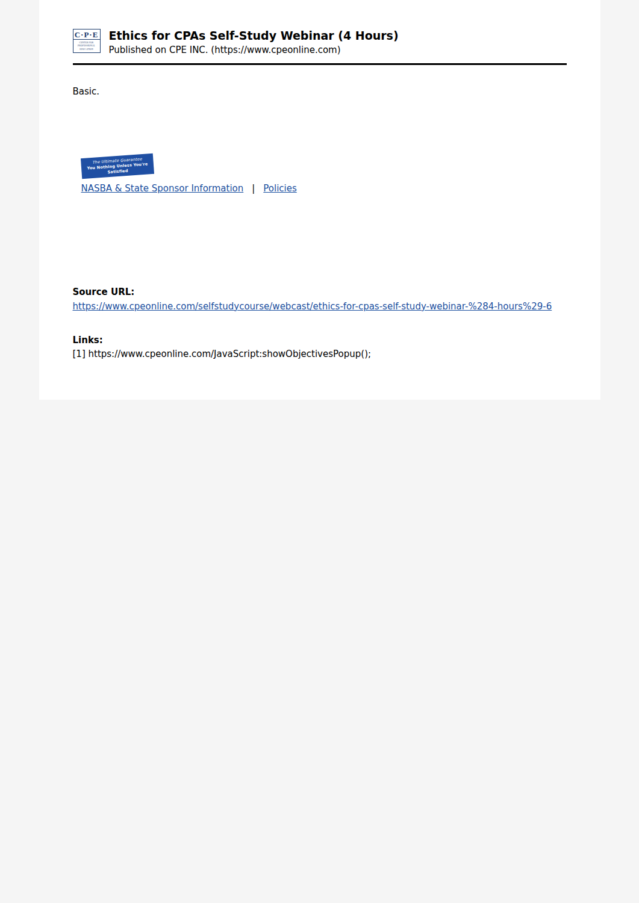C·P·E Center for
Professional
Education
Ethics for CPAs Self-Study Webinar (4 Hours)
Published on CPE INC. (https://www.cpeonline.com)
Basic.
The Ultimate Guarantee You Nothing Unless You're Satisfied
NASBA & State Sponsor Information|Policies
Source URL:
https://www.cpeonline.com/selfstudycourse/webcast/ethics-for-cpas-self-study-webinar-%284-hours%29-6
Links:
[1] https://www.cpeonline.com/JavaScript:showObjectivesPopup();